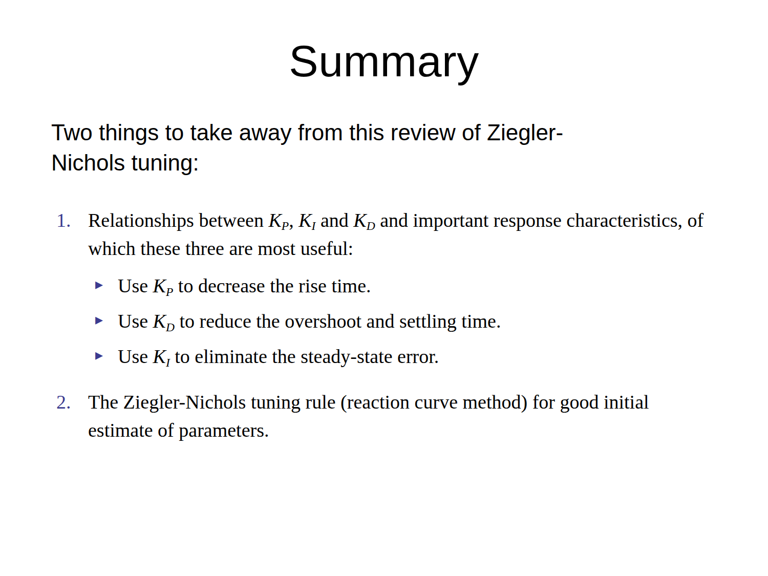Summary
Two things to take away from this review of Ziegler-Nichols tuning:
Relationships between KP, KI and KD and important response characteristics, of which these three are most useful:
Use KP to decrease the rise time.
Use KD to reduce the overshoot and settling time.
Use KI to eliminate the steady-state error.
The Ziegler-Nichols tuning rule (reaction curve method) for good initial estimate of parameters.